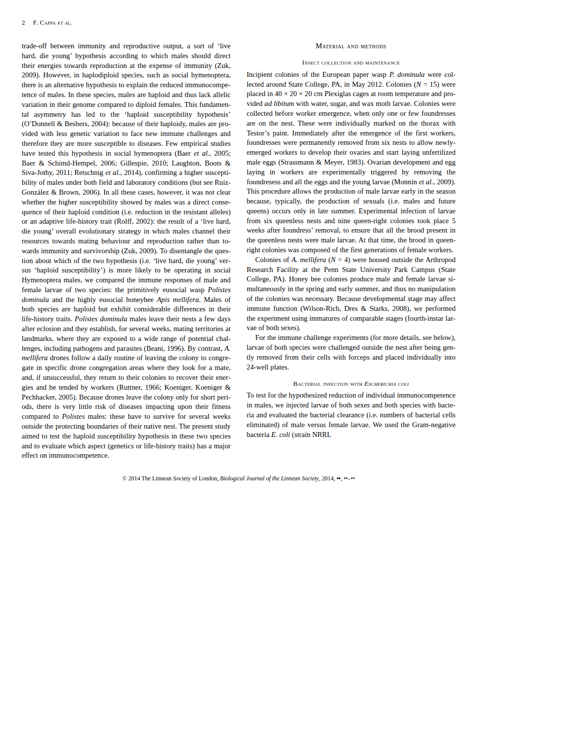2 F. Cappa et al.
trade-off between immunity and reproductive output, a sort of ‘live hard, die young’ hypothesis according to which males should direct their energies towards reproduction at the expense of immunity (Zuk, 2009). However, in haplodiploid species, such as social hymenoptera, there is an alternative hypothesis to explain the reduced immunocompetence of males. In these species, males are haploid and thus lack allelic variation in their genome compared to diploid females. This fundamental asymmetry has led to the ‘haploid susceptibility hypothesis’ (O’Donnell & Beshers, 2004): because of their haploidy, males are provided with less genetic variation to face new immune challenges and therefore they are more susceptible to diseases. Few empirical studies have tested this hypothesis in social hymenoptera (Baer et al., 2005; Baer & Schimd-Hempel, 2006; Gillespie, 2010; Laughton, Boots & Siva-Jothy, 2011; Retschnig et al., 2014), confirming a higher susceptibility of males under both field and laboratory conditions (but see Ruiz-González & Brown, 2006). In all these cases, however, it was not clear whether the higher susceptibility showed by males was a direct consequence of their haploid condition (i.e. reduction in the resistant alleles) or an adaptive life-history trait (Rolff, 2002): the result of a ‘live hard, die young’ overall evolutionary strategy in which males channel their resources towards mating behaviour and reproduction rather than towards immunity and survivorship (Zuk, 2009). To disentangle the question about which of the two hypothesis (i.e. ‘live hard, die young’ versus ‘haploid susceptibility’) is more likely to be operating in social Hymenoptera males, we compared the immune responses of male and female larvae of two species: the primitively eusocial wasp Polistes dominula and the highly eusocial honeybee Apis mellifera. Males of both species are haploid but exhibit considerable differences in their life-history traits. Polistes dominula males leave their nests a few days after eclosion and they establish, for several weeks, mating territories at landmarks, where they are exposed to a wide range of potential challenges, including pathogens and parasites (Beani, 1996). By contrast, A. mellifera drones follow a daily routine of leaving the colony to congregate in specific drone congregation areas where they look for a mate, and, if unsuccessful, they return to their colonies to recover their energies and be tended by workers (Ruttner, 1966; Koeniger, Koeniger & Pechhacker, 2005). Because drones leave the colony only for short periods, there is very little risk of diseases impacting upon their fitness compared to Polistes males: these have to survive for several weeks outside the protecting boundaries of their native nest. The present study aimed to test the haploid susceptibility hypothesis in these two species and to evaluate which aspect (genetics or life-history traits) has a major effect on immunocompetence.
Material and methods
Insect collection and maintenance
Incipient colonies of the European paper wasp P. dominula were collected around State College, PA, in May 2012. Colonies (N = 15) were placed in 40 × 20 × 20 cm Plexiglas cages at room temperature and provided ad libitum with water, sugar, and wax moth larvae. Colonies were collected before worker emergence, when only one or few foundresses are on the nest. These were individually marked on the thorax with Testor’s paint. Immediately after the emergence of the first workers, foundresses were permanently removed from six nests to allow newly-emerged workers to develop their ovaries and start laying unfertilized male eggs (Strassmann & Meyer, 1983). Ovarian development and egg laying in workers are experimentally triggered by removing the foundresess and all the eggs and the young larvae (Monnin et al., 2009). This procedure allows the production of male larvae early in the season because, typically, the production of sexuals (i.e. males and future queens) occurs only in late summer. Experimental infection of larvae from six queenless nests and nine queen-right colonies took place 5 weeks after foundress’ removal, to ensure that all the brood present in the queenless nests were male larvae. At that time, the brood in queen-right colonies was composed of the first generations of female workers.
Colonies of A. mellifera (N = 4) were housed outside the Arthropod Research Facility at the Penn State University Park Campus (State College, PA). Honey bee colonies produce male and female larvae simultaneously in the spring and early summer, and thus no manipulation of the colonies was necessary. Because developmental stage may affect immune function (Wilson-Rich, Dres & Starks, 2008), we performed the experiment using immatures of comparable stages (fourth-instar larvae of both sexes).
For the immune challenge experiments (for more details, see below), larvae of both species were challenged outside the nest after being gently removed from their cells with forceps and placed individually into 24-well plates.
Bacterial infection with Escherichia coli
To test for the hypothesized reduction of individual immunocompetence in males, we injected larvae of both sexes and both species with bacteria and evaluated the bacterial clearance (i.e. numbers of bacterial cells eliminated) of male versus female larvae. We used the Gram-negative bacteria E. coli (strain NRRL
© 2014 The Linnean Society of London, Biological Journal of the Linnean Society, 2014, ••, ••–••